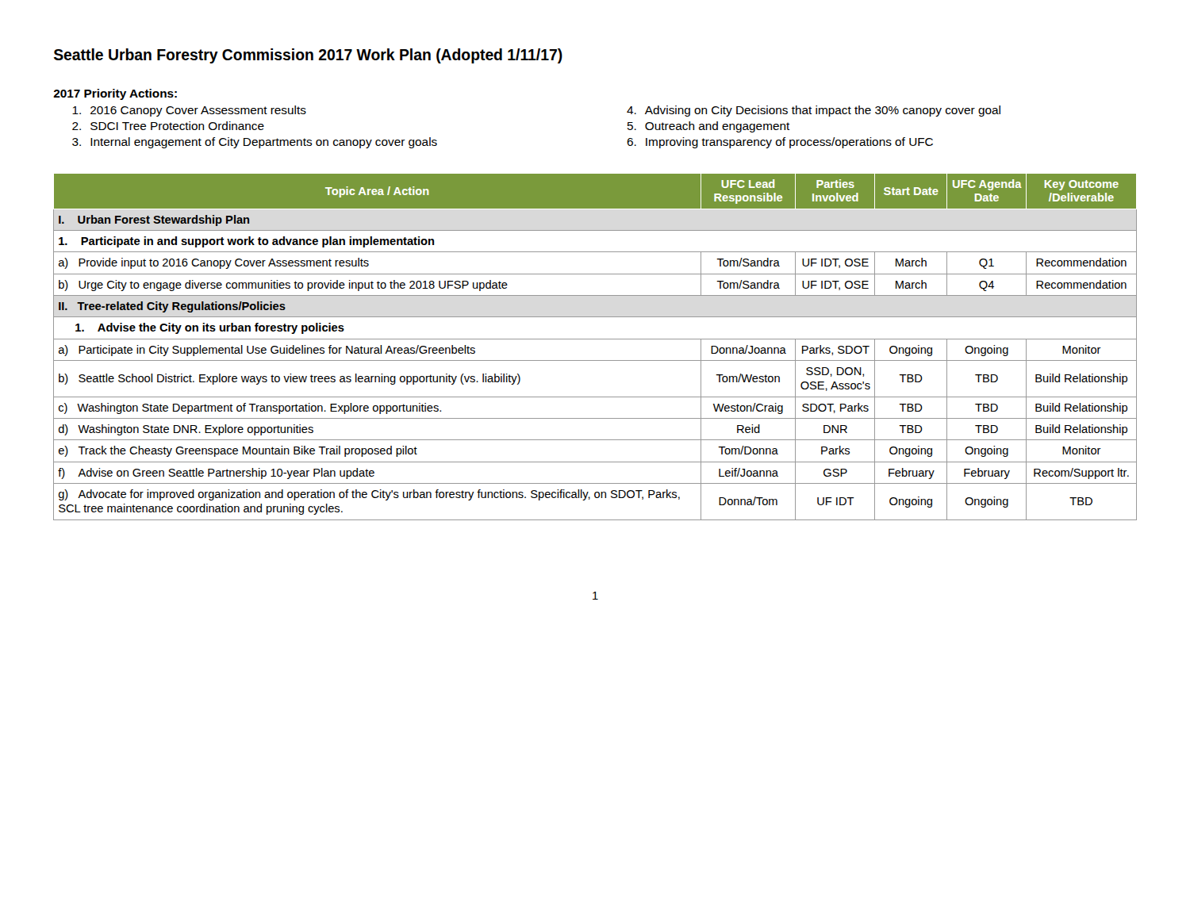Seattle Urban Forestry Commission 2017 Work Plan (Adopted 1/11/17)
2017 Priority Actions:
2016 Canopy Cover Assessment results
SDCI Tree Protection Ordinance
Internal engagement of City Departments on canopy cover goals
Advising on City Decisions that impact the 30% canopy cover goal
Outreach and engagement
Improving transparency of process/operations of UFC
| Topic Area / Action | UFC Lead Responsible | Parties Involved | Start Date | UFC Agenda Date | Key Outcome /Deliverable |
| --- | --- | --- | --- | --- | --- |
| I. Urban Forest Stewardship Plan |
| 1. Participate in and support work to advance plan implementation |
| a) Provide input to 2016 Canopy Cover Assessment results | Tom/Sandra | UF IDT, OSE | March | Q1 | Recommendation |
| b) Urge City to engage diverse communities to provide input to the 2018 UFSP update | Tom/Sandra | UF IDT, OSE | March | Q4 | Recommendation |
| II. Tree-related City Regulations/Policies |
| 1. Advise the City on its urban forestry policies |
| a) Participate in City Supplemental Use Guidelines for Natural Areas/Greenbelts | Donna/Joanna | Parks, SDOT | Ongoing | Ongoing | Monitor |
| b) Seattle School District. Explore ways to view trees as learning opportunity (vs. liability) | Tom/Weston | SSD, DON, OSE, Assoc's | TBD | TBD | Build Relationship |
| c) Washington State Department of Transportation. Explore opportunities. | Weston/Craig | SDOT, Parks | TBD | TBD | Build Relationship |
| d) Washington State DNR. Explore opportunities | Reid | DNR | TBD | TBD | Build Relationship |
| e) Track the Cheasty Greenspace Mountain Bike Trail proposed pilot | Tom/Donna | Parks | Ongoing | Ongoing | Monitor |
| f) Advise on Green Seattle Partnership 10-year Plan update | Leif/Joanna | GSP | February | February | Recom/Support ltr. |
| g) Advocate for improved organization and operation of the City's urban forestry functions. Specifically, on SDOT, Parks, SCL tree maintenance coordination and pruning cycles. | Donna/Tom | UF IDT | Ongoing | Ongoing | TBD |
1